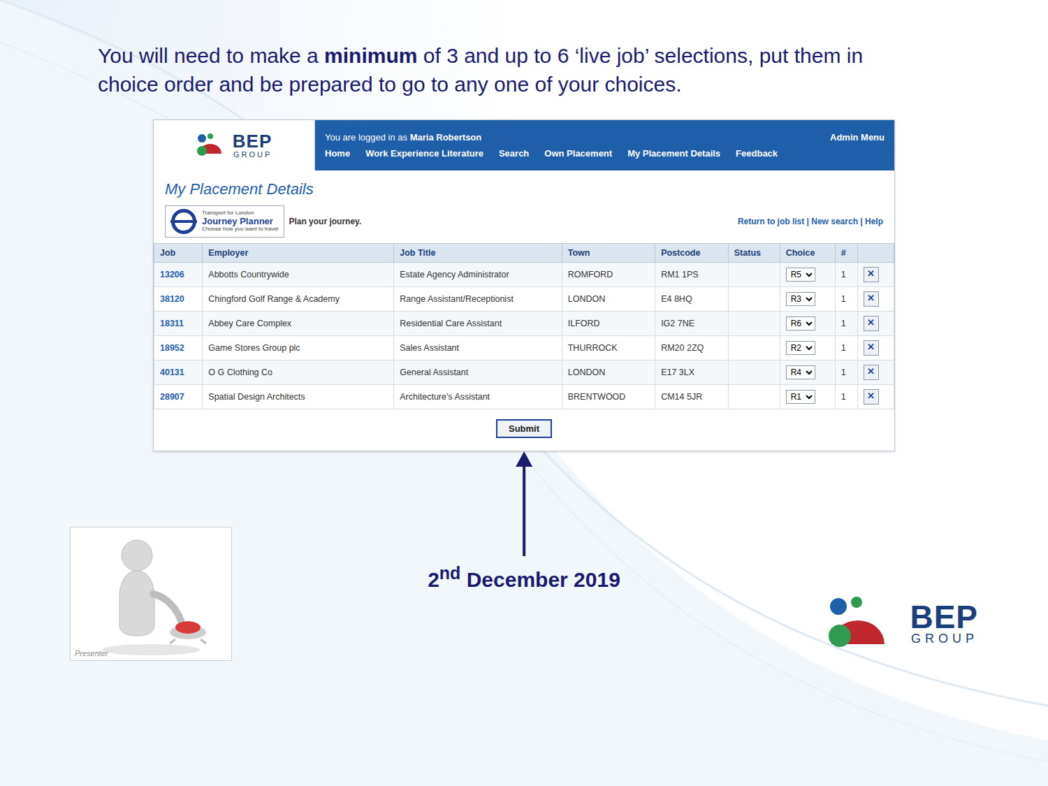You will need to make a minimum of 3 and up to 6 ‘live job’ selections, put them in choice order and be prepared to go to any one of your choices.
BEP GROUP
You are logged in as Maria Robertson Admin Menu
Home Work Experience Literature Search Own Placement My Placement Details Feedback
My Placement Details
Transport for London
Journey Planner
Choose how you want to travel
Plan your journey.
Return to job list | New search | Help
| Job | Employer | Job Title | Town | Postcode | Status | Choice | # | |
| --- | --- | --- | --- | --- | --- | --- | --- | --- |
| 13206 | Abbotts Countrywide | Estate Agency Administrator | ROMFORD | RM1 1PS | | R5 R1 R2 R3 R4 R6 | 1 | ✕ |
| 38120 | Chingford Golf Range & Academy | Range Assistant/Receptionist | LONDON | E4 8HQ | | R3 R1 R2 R4 R5 R6 | 1 | ✕ |
| 18311 | Abbey Care Complex | Residential Care Assistant | ILFORD | IG2 7NE | | R6 R1 R2 R3 R4 R5 | 1 | ✕ |
| 18952 | Game Stores Group plc | Sales Assistant | THURROCK | RM20 2ZQ | | R2 R1 R3 R4 R5 R6 | 1 | ✕ |
| 40131 | O G Clothing Co | General Assistant | LONDON | E17 3LX | | R4 R1 R2 R3 R5 R6 | 1 | ✕ |
| 28907 | Spatial Design Architects | Architecture's Assistant | BRENTWOOD | CM14 5JR | | R1 R2 R3 R4 R5 R6 | 1 | ✕ |
Submit
Presenter
2nd December 2019
BEP GROUP